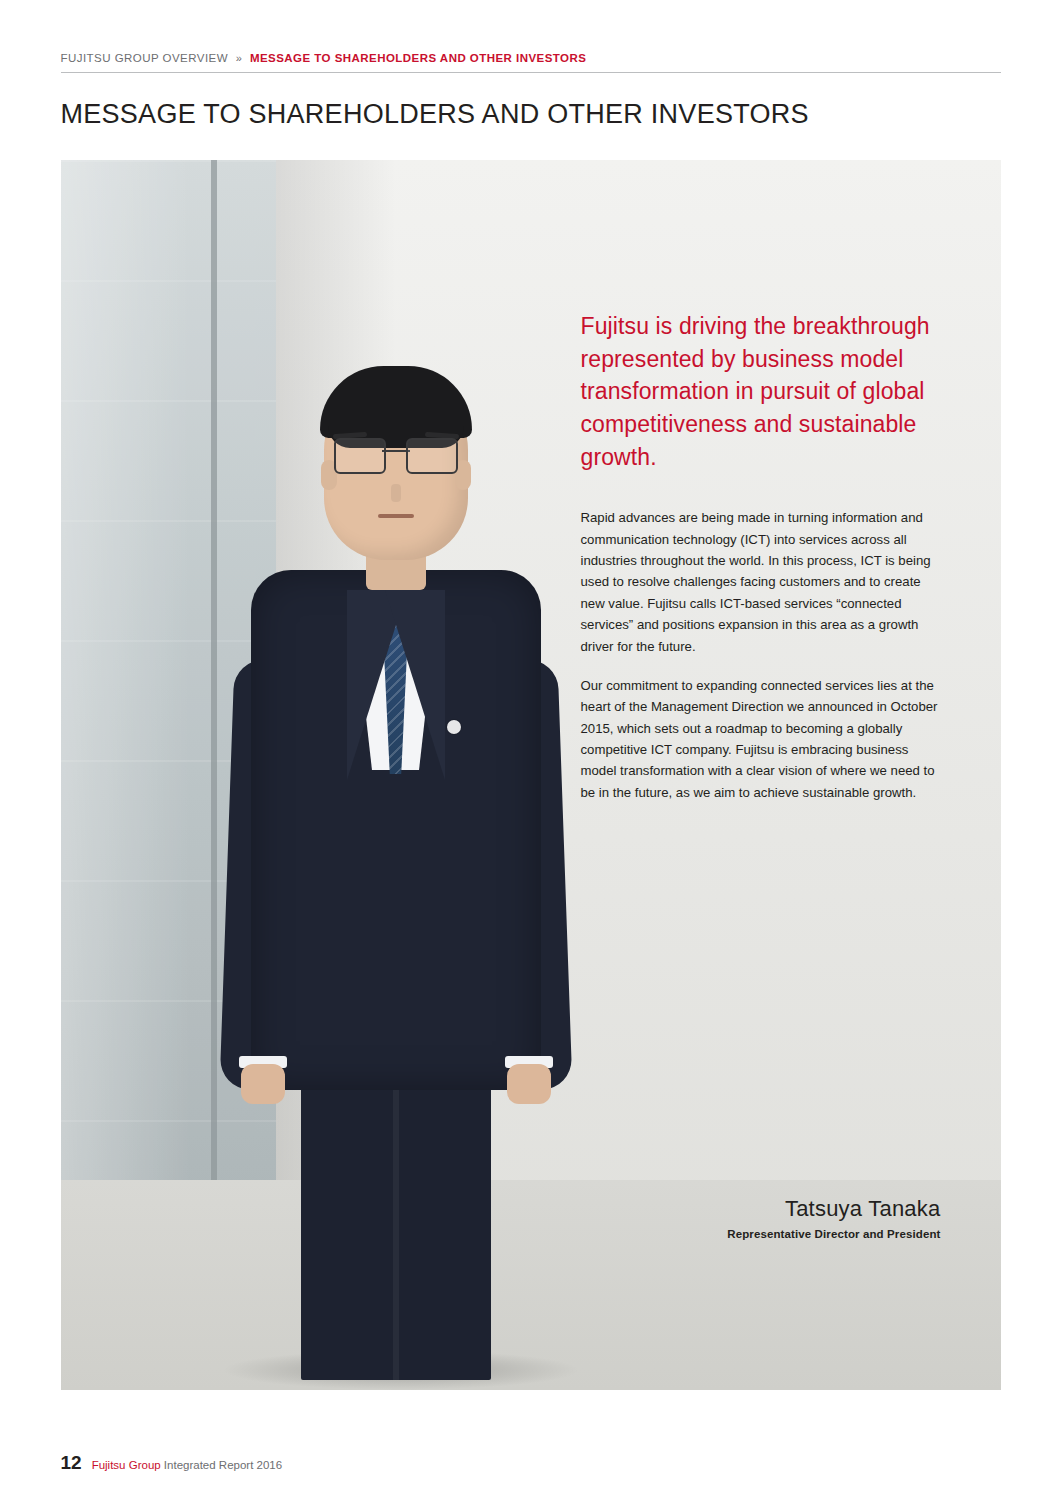FUJITSU GROUP OVERVIEW » MESSAGE TO SHAREHOLDERS AND OTHER INVESTORS
MESSAGE TO SHAREHOLDERS AND OTHER INVESTORS
Fujitsu is driving the breakthrough represented by business model transformation in pursuit of global competitiveness and sustainable growth.
Rapid advances are being made in turning information and communication technology (ICT) into services across all industries throughout the world. In this process, ICT is being used to resolve challenges facing customers and to create new value. Fujitsu calls ICT-based services “connected services” and positions expansion in this area as a growth driver for the future.
Our commitment to expanding connected services lies at the heart of the Management Direction we announced in October 2015, which sets out a roadmap to becoming a globally competitive ICT company. Fujitsu is embracing business model transformation with a clear vision of where we need to be in the future, as we aim to achieve sustainable growth.
Tatsuya Tanaka
Representative Director and President
12 Fujitsu Group Integrated Report 2016